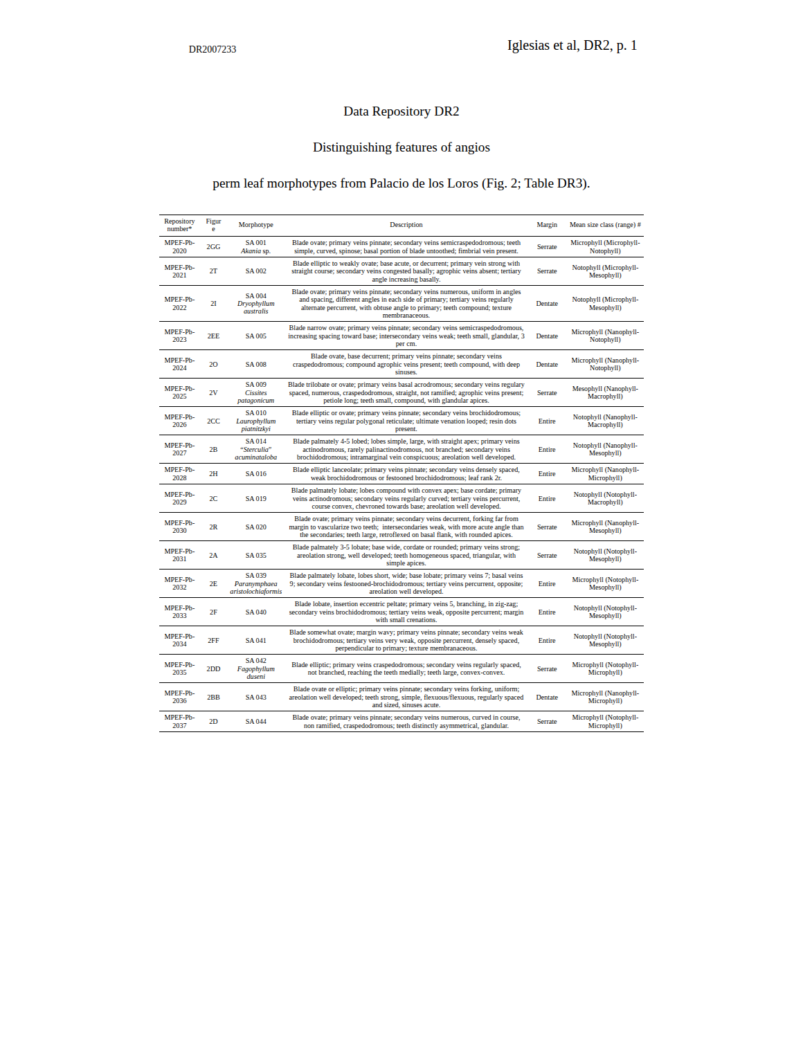DR2007233
Iglesias et al, DR2, p. 1
Data Repository DR2
Distinguishing features of angios
perm leaf morphotypes from Palacio de los Loros (Fig. 2; Table DR3).
| Repository number* | Figur e | Morphotype | Description | Margin | Mean size class (range) # |
| --- | --- | --- | --- | --- | --- |
| MPEF-Pb-2020 | 2GG | SA 001 Akania sp. | Blade ovate; primary veins pinnate; secondary veins semicraspedodromous; teeth simple, curved, spinose; basal portion of blade untoothed; fimbrial vein present. | Serrate | Microphyll (Microphyll-Notophyll) |
| MPEF-Pb-2021 | 2T | SA 002 | Blade elliptic to weakly ovate; base acute, or decurrent; primary vein strong with straight course; secondary veins congested basally; agrophic veins absent; tertiary angle increasing basally. | Serrate | Notophyll (Microphyll-Mesophyll) |
| MPEF-Pb-2022 | 2I | SA 004 Dryophyllum australis | Blade ovate; primary veins pinnate; secondary veins numerous, uniform in angles and spacing, different angles in each side of primary; tertiary veins regularly alternate percurrent, with obtuse angle to primary; teeth compound; texture membranaceous. | Dentate | Notophyll (Microphyll-Mesophyll) |
| MPEF-Pb-2023 | 2EE | SA 005 | Blade narrow ovate; primary veins pinnate; secondary veins semicraspedodromous, increasing spacing toward base; intersecondary veins weak; teeth small, glandular, 3 per cm. | Dentate | Microphyll (Nanophyll-Notophyll) |
| MPEF-Pb-2024 | 2O | SA 008 | Blade ovate, base decurrent; primary veins pinnate; secondary veins craspedodromous; compound agrophic veins present; teeth compound, with deep sinuses. | Dentate | Microphyll (Nanophyll-Notophyll) |
| MPEF-Pb-2025 | 2V | SA 009 Cissites patagonicum | Blade trilobate or ovate; primary veins basal acrodromous; secondary veins regulary spaced, numerous, craspedodromous, straight, not ramified; agrophic veins present; petiole long; teeth small, compound, with glandular apices. | Serrate | Mesophyll (Nanophyll-Macrophyll) |
| MPEF-Pb-2026 | 2CC | SA 010 Laurophyllum piatnitzkyi | Blade elliptic or ovate; primary veins pinnate; secondary veins brochidodromous; tertiary veins regular polygonal reticulate; ultimate venation looped; resin dots present. | Entire | Notophyll (Nanophyll-Macrophyll) |
| MPEF-Pb-2027 | 2B | SA 014 “ Sterculia ” acuminataloba | Blade palmately 4-5 lobed; lobes simple, large, with straight apex; primary veins actinodromous, rarely palinactinodromous, not branched; secondary veins brochidodromous; intramarginal vein conspicuous; areolation well developed. | Entire | Notophyll (Nanophyll-Mesophyll) |
| MPEF-Pb-2028 | 2H | SA 016 | Blade elliptic lanceolate; primary veins pinnate; secondary veins densely spaced, weak brochidodromous or festooned brochidodromous; leaf rank 2r. | Entire | Microphyll (Nanophyll-Microphyll) |
| MPEF-Pb-2029 | 2C | SA 019 | Blade palmately lobate; lobes compound with convex apex; base cordate; primary veins actinodromous; secondary veins regularly curved; tertiary veins percurrent, course convex, chevroned towards base; areolation well developed. | Entire | Notophyll (Notophyll-Macrophyll) |
| MPEF-Pb-2030 | 2R | SA 020 | Blade ovate; primary veins pinnate; secondary veins decurrent, forking far from margin to vascularize two teeth; intersecondaries weak, with more acute angle than the secondaries; teeth large, retroflexed on basal flank, with rounded apices. | Serrate | Microphyll (Nanophyll-Mesophyll) |
| MPEF-Pb-2031 | 2A | SA 035 | Blade palmately 3-5 lobate; base wide, cordate or rounded; primary veins strong; areolation strong, well developed; teeth homogeneous spaced, triangular, with simple apices. | Serrate | Notophyll (Notophyll-Mesophyll) |
| MPEF-Pb-2032 | 2E | SA 039 Paranymphaea aristolochiaformis | Blade palmately lobate, lobes short, wide; base lobate; primary veins 7; basal veins 9; secondary veins festooned-brochidodromous; tertiary veins percurrent, opposite; areolation well developed. | Entire | Microphyll (Notophyll-Mesophyll) |
| MPEF-Pb-2033 | 2F | SA 040 | Blade lobate, insertion eccentric peltate; primary veins 5, branching, in zig-zag; secondary veins brochidodromous; tertiary veins weak, opposite percurrent; margin with small crenations. | Entire | Notophyll (Notophyll-Mesophyll) |
| MPEF-Pb-2034 | 2FF | SA 041 | Blade somewhat ovate; margin wavy; primary veins pinnate; secondary veins weak brochidodromous; tertiary veins very weak, opposite percurrent, densely spaced, perpendicular to primary; texture membranaceous. | Entire | Notophyll (Notophyll-Mesophyll) |
| MPEF-Pb-2035 | 2DD | SA 042 Fagophyllum duseni | Blade elliptic; primary veins craspedodromous; secondary veins regularly spaced, not branched, reaching the teeth medially; teeth large, convex-convex. | Serrate | Microphyll (Notophyll-Microphyll) |
| MPEF-Pb-2036 | 2BB | SA 043 | Blade ovate or elliptic; primary veins pinnate; secondary veins forking, uniform; areolation well developed; teeth strong, simple, flexuous/flexuous, regularly spaced and sized, sinuses acute. | Dentate | Microphyll (Nanophyll-Microphyll) |
| MPEF-Pb-2037 | 2D | SA 044 | Blade ovate; primary veins pinnate; secondary veins numerous, curved in course, non ramified, craspedodromous; teeth distinctly asymmetrical, glandular. | Serrate | Microphyll (Notophyll-Microphyll) |